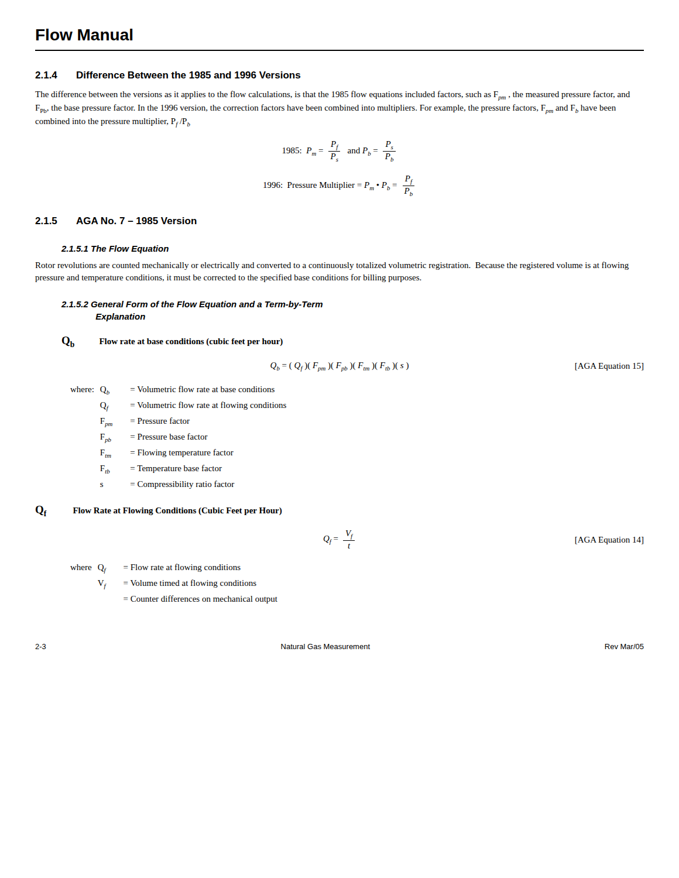Flow Manual
2.1.4 Difference Between the 1985 and 1996 Versions
The difference between the versions as it applies to the flow calculations, is that the 1985 flow equations included factors, such as Fpm , the measured pressure factor, and FPb, the base pressure factor. In the 1996 version, the correction factors have been combined into multipliers. For example, the pressure factors, Fpm and Fb have been combined into the pressure multiplier, Pf /Pb
1985: Pm = Pf Ps and Pb = Ps Pb
1996: Pressure Multiplier = Pm • Pb = Pf Pb
2.1.5 AGA No. 7 – 1985 Version
2.1.5.1 The Flow Equation
Rotor revolutions are counted mechanically or electrically and converted to a continuously totalized volumetric registration. Because the registered volume is at flowing pressure and temperature conditions, it must be corrected to the specified base conditions for billing purposes.
2.1.5.2 General Form of the Flow Equation and a Term-by-Term
Explanation
Qb Flow rate at base conditions (cubic feet per hour)
Qb = ( Qf )( Fpm )( Fpb )( Ftm )( Ftb )( s )
[AGA Equation 15]
| where: | Q b | = Volumetric flow rate at base conditions |
| | Q f | = Volumetric flow rate at flowing conditions |
| | F pm | = Pressure factor |
| | F pb | = Pressure base factor |
| | F tm | = Flowing temperature factor |
| | F tb | = Temperature base factor |
| | s | = Compressibility ratio factor |
Qf Flow Rate at Flowing Conditions (Cubic Feet per Hour)
Qf = Vf t
[AGA Equation 14]
| where | Q f | = Flow rate at flowing conditions |
| | V f | = Volume timed at flowing conditions |
| | | = Counter differences on mechanical output |
2-3 Natural Gas Measurement Rev Mar/05